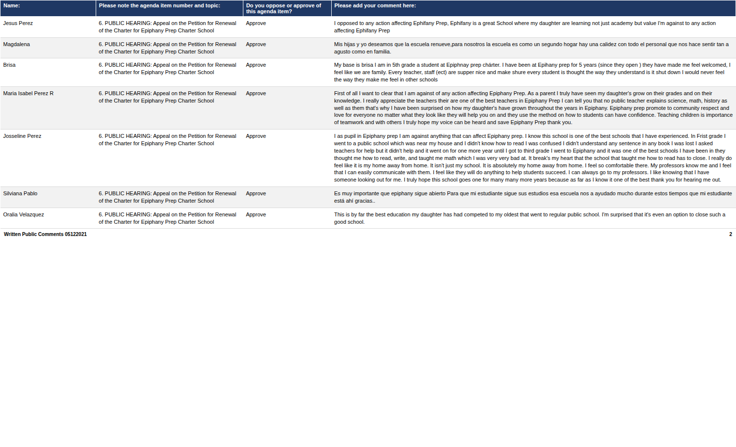| Name: | Please note the agenda item number and topic: | Do you oppose or approve of this agenda item? | Please add your comment here: |
| --- | --- | --- | --- |
| Jesus Perez | 6. PUBLIC HEARING: Appeal on the Petition for Renewal of the Charter for Epiphany Prep Charter School | Approve | I opposed to any action affecting Ephifany Prep, Ephifany is a great School where my daughter are learning not just academy but value I'm against to any action affecting Ephifany Prep |
| Magdalena | 6. PUBLIC HEARING: Appeal on the Petition for Renewal of the Charter for Epiphany Prep Charter School | Approve | Mis hijas y yo deseamos que la escuela renueve,para nosotros la escuela es como un segundo hogar hay una calidez con todo el personal que nos hace sentir tan a agusto como en familia. |
| Brisa | 6. PUBLIC HEARING: Appeal on the Petition for Renewal of the Charter for Epiphany Prep Charter School | Approve | My base is brisa I am in 5th grade a student at Epiphnay prep chárter. I have been at Epihany prep for 5 years (since they open ) they have made me feel welcomed, I feel like we are family. Every teacher, staff (ect) are supper nice and make shure every student is thought the way they understand is it shut down I would never feel the way they make me feel in other schools |
| Maria Isabel Perez R | 6. PUBLIC HEARING: Appeal on the Petition for Renewal of the Charter for Epiphany Prep Charter School | Approve | First of all I want to clear that I am against of any action affecting Epiphany Prep. As a parent I truly have seen my daughter's grow on their grades and on their knowledge. I really appreciate the teachers their are one of the best teachers in Epiphany Prep I can tell you that no public teacher explains science, math, history as well as them that's why I have been surprised on how my daughter's have grown throughout the years in Epiphany. Epiphany prep promote to community respect and love for everyone no matter what they look like they will help you on and they use the method on how to students can have confidence. Teaching children is importance of teamwork and with others I truly hope my voice can be heard and save Epiphany Prep thank you. |
| Josseline Perez | 6. PUBLIC HEARING: Appeal on the Petition for Renewal of the Charter for Epiphany Prep Charter School | Approve | I as pupil in Epiphany prep I am against anything that can affect Epiphany prep. I know this school is one of the best schools that I have experienced. In Frist grade I went to a public school which was near my house and I didn't know how to read I was confused I didn't understand any sentence in any book I was lost I asked teachers for help but it didn't help and it went on for one more year until I got to third grade I went to Epiphany and it was one of the best schools I have been in they thought me how to read, write, and taught me math which I was very very bad at. It break's my heart that the school that taught me how to read has to close. I really do feel like it is my home away from home. It isn't just my school. It is absolutely my home away from home. I feel so comfortable there. My professors know me and I feel that I can easily communicate with them. I feel like they will do anything to help students succeed. I can always go to my professors. I like knowing that I have someone looking out for me. I truly hope this school goes one for many many more years because as far as I know it one of the best thank you for hearing me out. |
| Silviana Pablo | 6. PUBLIC HEARING: Appeal on the Petition for Renewal of the Charter for Epiphany Prep Charter School | Approve | Es muy importante que epiphany sigue abierto Para que mi estudiante sigue sus estudios esa escuela nos a ayudado mucho durante estos tiempos que mi estudiante está ahí gracias.. |
| Oralia Velazquez | 6. PUBLIC HEARING: Appeal on the Petition for Renewal of the Charter for Epiphany Prep Charter School | Approve | This is by far the best education my daughter has had competed to my oldest that went to regular public school. I'm surprised that it's even an option to close such a good school. |
Written Public Comments 05122021 2